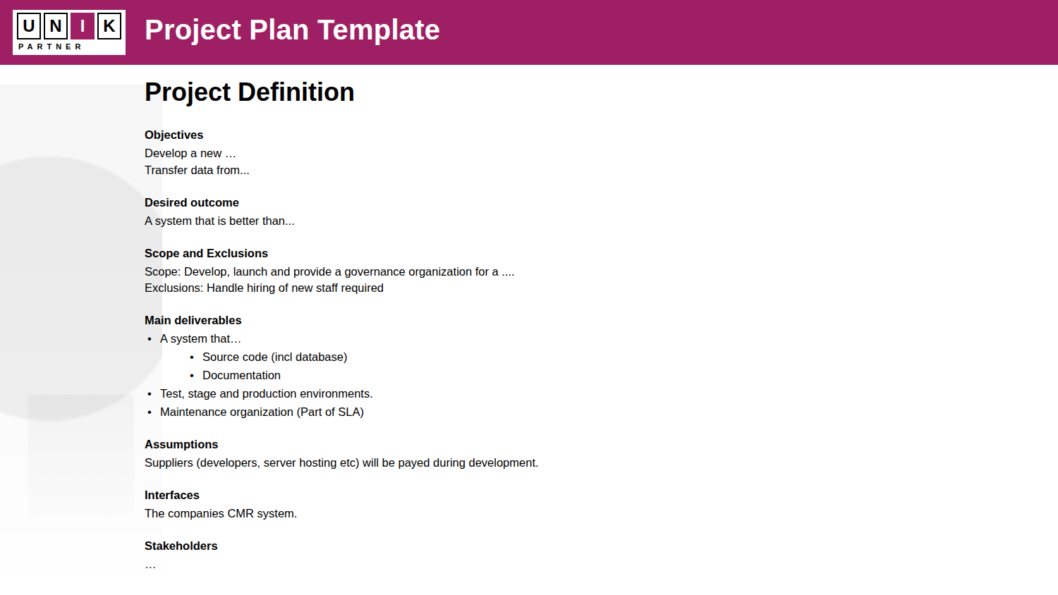UNIK
PARTNER
Project Plan Template
Project Definition
Objectives
Develop a new …
Transfer data from...
Desired outcome
A system that is better than...
Scope and Exclusions
Scope: Develop, launch and provide a governance organization for a ....
Exclusions: Handle hiring of new staff required
Main deliverables
A system that…
Source code (incl database)
Documentation
Test, stage and production environments.
Maintenance organization (Part of SLA)
Assumptions
Suppliers (developers, server hosting etc) will be payed during development.
Interfaces
The companies CMR system.
Stakeholders
…